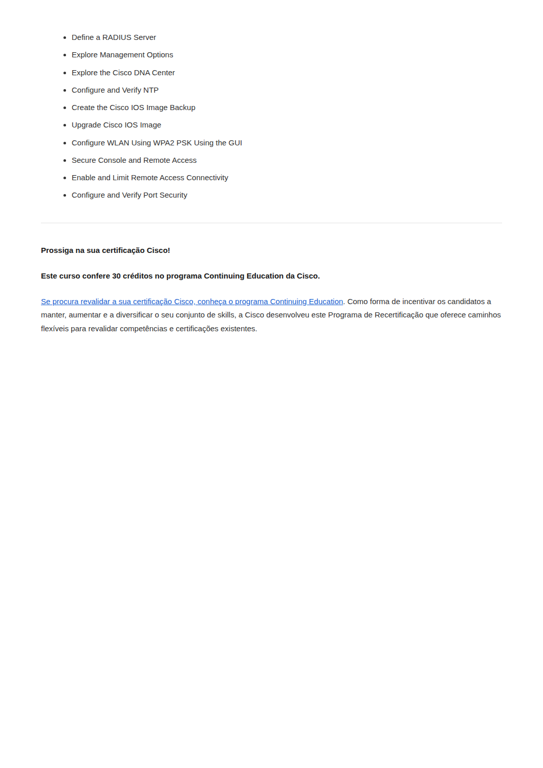Define a RADIUS Server
Explore Management Options
Explore the Cisco DNA Center
Configure and Verify NTP
Create the Cisco IOS Image Backup
Upgrade Cisco IOS Image
Configure WLAN Using WPA2 PSK Using the GUI
Secure Console and Remote Access
Enable and Limit Remote Access Connectivity
Configure and Verify Port Security
Prossiga na sua certificação Cisco!
Este curso confere 30 créditos no programa Continuing Education da Cisco.
Se procura revalidar a sua certificação Cisco, conheça o programa Continuing Education. Como forma de incentivar os candidatos a manter, aumentar e a diversificar o seu conjunto de skills, a Cisco desenvolveu este Programa de Recertificação que oferece caminhos flexíveis para revalidar competências e certificações existentes.